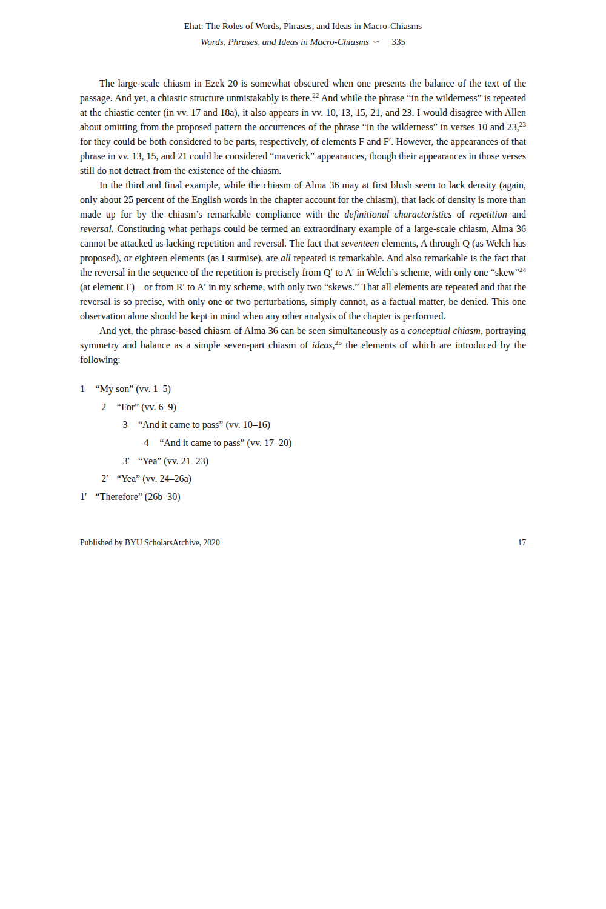Ehat: The Roles of Words, Phrases, and Ideas in Macro-Chiasms Words, Phrases, and Ideas in Macro-Chiasms∽335
The large-scale chiasm in Ezek 20 is somewhat obscured when one presents the balance of the text of the passage. And yet, a chiastic structure unmistakably is there.22 And while the phrase “in the wilderness” is repeated at the chiastic center (in vv. 17 and 18a), it also appears in vv. 10, 13, 15, 21, and 23. I would disagree with Allen about omitting from the proposed pattern the occurrences of the phrase “in the wilderness” in verses 10 and 23,23 for they could be both considered to be parts, respectively, of elements F and F′. However, the appearances of that phrase in vv. 13, 15, and 21 could be considered “maverick” appearances, though their appearances in those verses still do not detract from the existence of the chiasm.
In the third and final example, while the chiasm of Alma 36 may at first blush seem to lack density (again, only about 25 percent of the English words in the chapter account for the chiasm), that lack of density is more than made up for by the chiasm’s remarkable compliance with the definitional characteristics of repetition and reversal. Constituting what perhaps could be termed an extraordinary example of a large-scale chiasm, Alma 36 cannot be attacked as lacking repetition and reversal. The fact that seventeen elements, A through Q (as Welch has proposed), or eighteen elements (as I surmise), are all repeated is remarkable. And also remarkable is the fact that the reversal in the sequence of the repetition is precisely from Q′ to A′ in Welch’s scheme, with only one “skew”24 (at element I′)—or from R′ to A′ in my scheme, with only two “skews.” That all elements are repeated and that the reversal is so precise, with only one or two perturbations, simply cannot, as a factual matter, be denied. This one observation alone should be kept in mind when any other analysis of the chapter is performed.
And yet, the phrase-based chiasm of Alma 36 can be seen simultaneously as a conceptual chiasm, portraying symmetry and balance as a simple seven-part chiasm of ideas,25 the elements of which are introduced by the following:
1“My son” (vv. 1–5)
2“For” (vv. 6–9)
3“And it came to pass” (vv. 10–16)
4“And it came to pass” (vv. 17–20)
3′“Yea” (vv. 21–23)
2′“Yea” (vv. 24–26a)
1′“Therefore” (26b–30)
Published by BYU ScholarsArchive, 2020 17